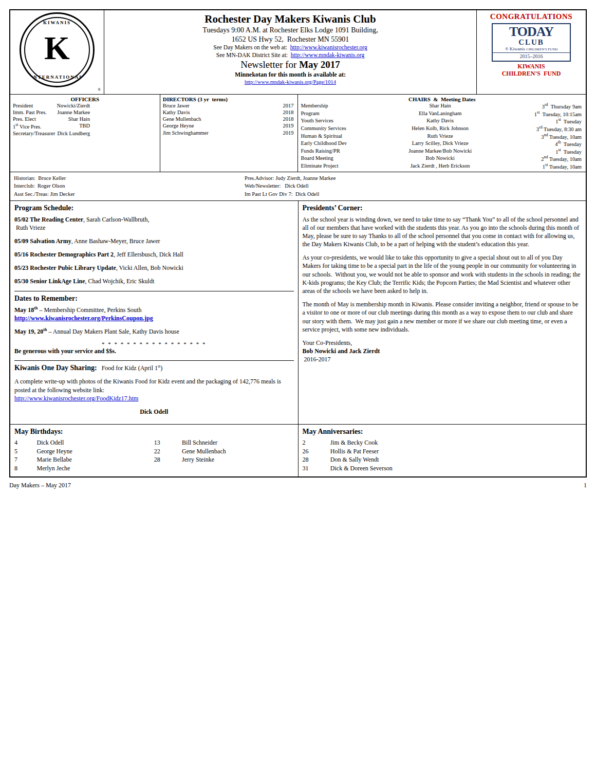| KIWANIS K INTERNATIONAL ® | Rochester Day Makers Kiwanis Club Tuesdays 9:00 A.M. at Rochester Elks Lodge 1091 Building, 1652 US Hwy 52, Rochester MN 55901 See Day Makers on the web at: http://www.kiwanisrochester.org See MN-DAK District Site at: http://www.mndak-kiwanis.org Newsletter for May 2017 Minnekotan for this month is available at: http://www.mndak-kiwanis.org/Page/1014 | CONGRATULATIONS TODAY CLUB ® Kiwanis CHILDREN'S FUND 2015–2016 KIWANIS CHILDREN’S FUND |
| / OFFICERS / President / Nowicki/Zierdt / / Imm. Past Pres. / Joanne Markee / / Pres. Elect / Shar Hain / / 1 st Vice Pres. / TBD / / Secretary/Treasurer / Dick Lundberg / / DIRECTORS (3 yr terms) / Bruce Jawer / 2017 / / Kathy Davis / 2018 / / Gene Mullenbach / 2018 / / George Heyne / 2019 / / Jim Schwinghammer / 2019 / / CHAIRS & Meeting Dates / Membership / Shar Hain / 3 rd Thursday 9am / / Program / Ella VanLaningham / 1 st Tuesday, 10:15am / / Youth Services / Kathy Davis / 1 st Tuesday / / Community Services / Helen Kolb, Rick Johnson / 3 rd Tuesday, 8:30 am / / Human & Spiritual / Ruth Vrieze / 3 nd Tuesday, 10am / / Early Childhood Dev / Larry Scilley, Dick Vrieze / 4 th Tuesday / / Funds Raising/PR / Joanne Markee/Bob Nowicki / 1 st Tuesday / / Board Meeting / Bob Nowicki / 2 nd Tuesday, 10am / / Eliminate Project / Jack Zierdt , Herb Erickson / 1 st Tuesday, 10am / / |
| / Historian: Bruce Keller / Pres.Advisor: Judy Zierdt, Joanne Markee / / Interclub: Roger Olson / Web/Newsletter: Dick Odell / / Asst Sec./Treas: Jim Decker / Im Past Lt Gov Div 7: Dick Odell / |
| / Program Schedule: 05/02 The Reading Center , Sarah Carlson-Wallbruth, Ruth Vrieze 05/09 Salvation Army , Anne Bashaw-Meyer, Bruce Jawer 05/16 Rochester Demographics Part 2 , Jeff Ellersbusch, Dick Hall 05/23 Rochester Pubic Library Update , Vicki Allen, Bob Nowicki 05/30 Senior LinkAge Line , Chad Wojchik, Eric Skuldt Dates to Remember: May 18 th – Membership Committee, Perkins South http://www.kiwanisrochester.org/PerkinsCoupon.jpg May 19, 20 th – Annual Day Makers Plant Sale, Kathy Davis house * * * * * * * * * * * * * * * * * Be generous with your service and $$s. Kiwanis One Day Sharing: Food for Kidz (April 1 st ) A complete write-up with photos of the Kiwanis Food for Kidz event and the packaging of 142,776 meals is posted at the following website link: http://www.kiwanisrochester.org/FoodKidz17.htm Dick Odell / Presidents’ Corner: As the school year is winding down, we need to take time to say “Thank You” to all of the school personnel and all of our members that have worked with the students this year. As you go into the schools during this month of May, please be sure to say Thanks to all of the school personnel that you come in contact with for allowing us, the Day Makers Kiwanis Club, to be a part of helping with the student’s education this year. As your co-presidents, we would like to take this opportunity to give a special shout out to all of you Day Makers for taking time to be a special part in the life of the young people in our community for volunteering in our schools. Without you, we would not be able to sponsor and work with students in the schools in reading; the K-kids programs; the Key Club; the Terrific Kids; the Popcorn Parties; the Mad Scientist and whatever other areas of the schools we have been asked to help in. The month of May is membership month in Kiwanis. Please consider inviting a neighbor, friend or spouse to be a visitor to one or more of our club meetings during this month as a way to expose them to our club and share our story with them. We may just gain a new member or more if we share our club meeting time, or even a service project, with some new individuals. Your Co-Presidents, Bob Nowicki and Jack Zierdt 2016-2017 / |
| / May Birthdays: / 4 / Dick Odell / 13 / Bill Schneider / / 5 / George Heyne / 22 / Gene Mullenbach / / 7 / Marie Bellabe / 28 / Jerry Steinke / / 8 / Merlyn Jeche / / / / May Anniversaries: / 2 / Jim & Becky Cook / / 26 / Hollis & Pat Feeser / / 28 / Don & Sally Wendt / / 31 / Dick & Doreen Severson / / |
Day Makers – May 2017 1